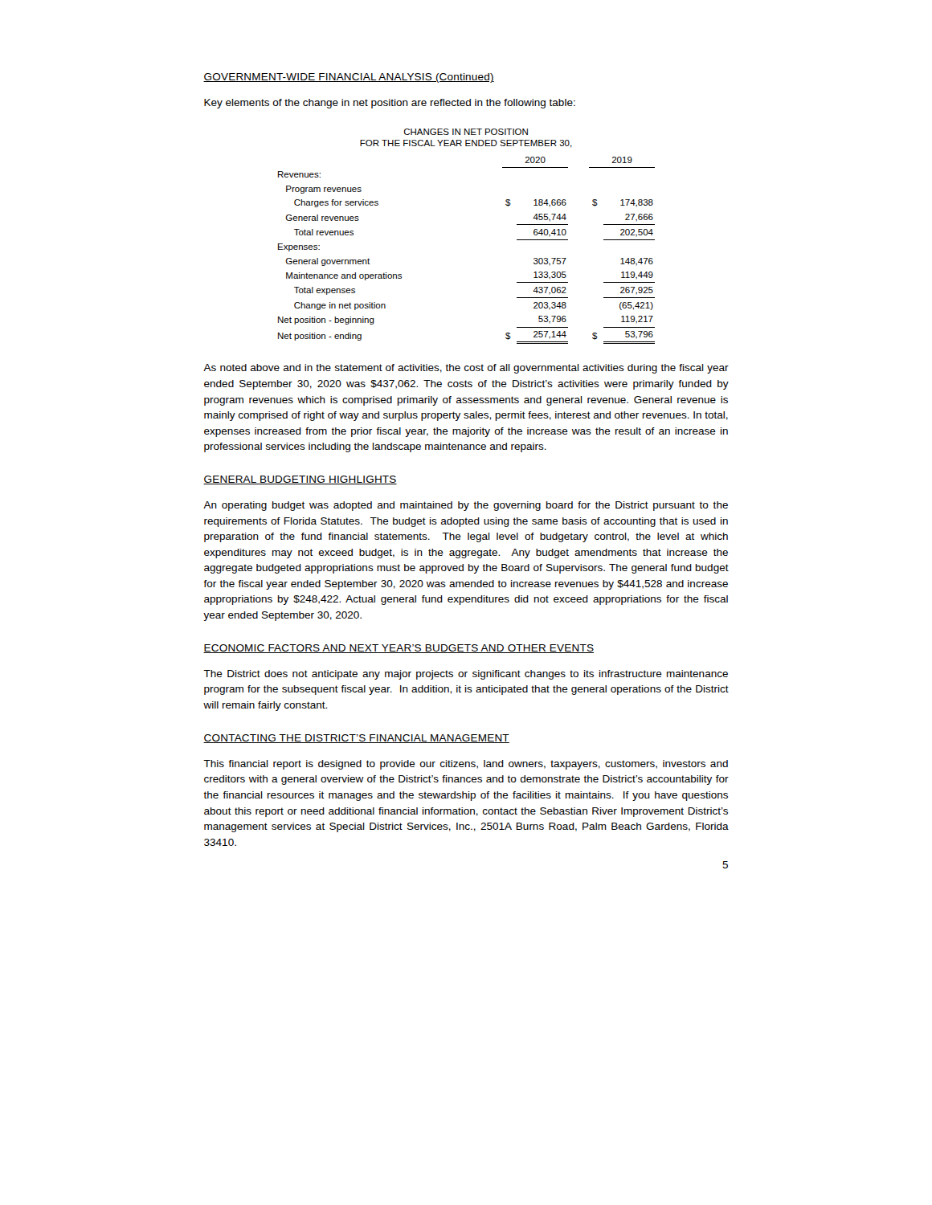GOVERNMENT-WIDE FINANCIAL ANALYSIS (Continued)
Key elements of the change in net position are reflected in the following table:
CHANGES IN NET POSITION
FOR THE FISCAL YEAR ENDED SEPTEMBER 30,
| | 2020 | | 2019 |
| Revenues: | | | | | |
| Program revenues | | | | | |
| Charges for services | $ | 184,666 | | $ | 174,838 |
| General revenues | | 455,744 | | | 27,666 |
| Total revenues | | 640,410 | | | 202,504 |
| Expenses: | | | | | |
| General government | | 303,757 | | | 148,476 |
| Maintenance and operations | | 133,305 | | | 119,449 |
| Total expenses | | 437,062 | | | 267,925 |
| Change in net position | | 203,348 | | | (65,421) |
| Net position - beginning | | 53,796 | | | 119,217 |
| Net position - ending | $ | 257,144 | | $ | 53,796 |
As noted above and in the statement of activities, the cost of all governmental activities during the fiscal year ended September 30, 2020 was $437,062. The costs of the District’s activities were primarily funded by program revenues which is comprised primarily of assessments and general revenue. General revenue is mainly comprised of right of way and surplus property sales, permit fees, interest and other revenues. In total, expenses increased from the prior fiscal year, the majority of the increase was the result of an increase in professional services including the landscape maintenance and repairs.
GENERAL BUDGETING HIGHLIGHTS
An operating budget was adopted and maintained by the governing board for the District pursuant to the requirements of Florida Statutes. The budget is adopted using the same basis of accounting that is used in preparation of the fund financial statements. The legal level of budgetary control, the level at which expenditures may not exceed budget, is in the aggregate. Any budget amendments that increase the aggregate budgeted appropriations must be approved by the Board of Supervisors. The general fund budget for the fiscal year ended September 30, 2020 was amended to increase revenues by $441,528 and increase appropriations by $248,422. Actual general fund expenditures did not exceed appropriations for the fiscal year ended September 30, 2020.
ECONOMIC FACTORS AND NEXT YEAR’S BUDGETS AND OTHER EVENTS
The District does not anticipate any major projects or significant changes to its infrastructure maintenance program for the subsequent fiscal year. In addition, it is anticipated that the general operations of the District will remain fairly constant.
CONTACTING THE DISTRICT’S FINANCIAL MANAGEMENT
This financial report is designed to provide our citizens, land owners, taxpayers, customers, investors and creditors with a general overview of the District’s finances and to demonstrate the District’s accountability for the financial resources it manages and the stewardship of the facilities it maintains. If you have questions about this report or need additional financial information, contact the Sebastian River Improvement District’s management services at Special District Services, Inc., 2501A Burns Road, Palm Beach Gardens, Florida 33410.
5